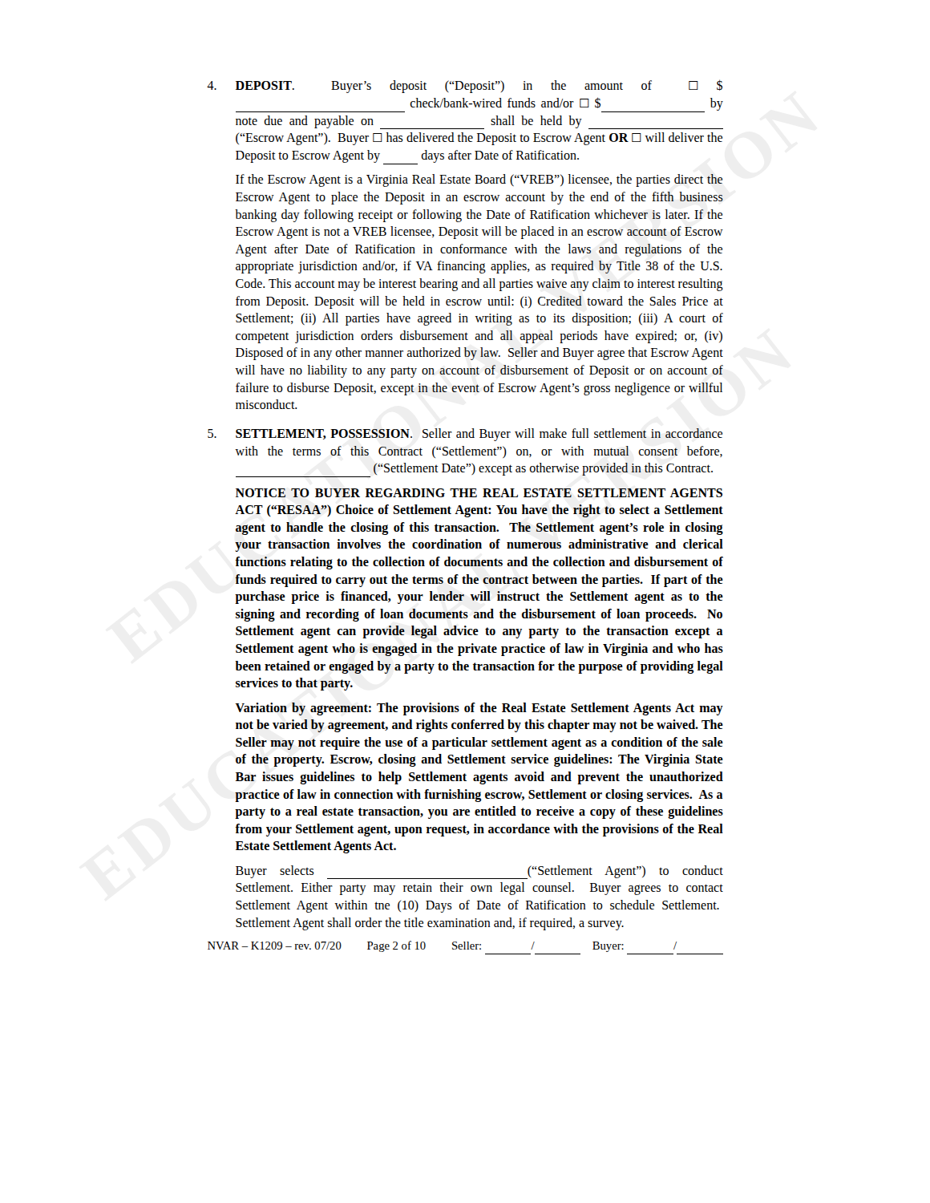EDUCATIONAL VERSION
EDUCATIONAL VERSION
4.
DEPOSIT. Buyer’s deposit (“Deposit”) in the amount of ☐ $ check/bank-wired funds and/or ☐ $ by note due and payable on shall be held by (“Escrow Agent”). Buyer ☐ has delivered the Deposit to Escrow Agent OR ☐ will deliver the Deposit to Escrow Agent by days after Date of Ratification.
If the Escrow Agent is a Virginia Real Estate Board (“VREB”) licensee, the parties direct the Escrow Agent to place the Deposit in an escrow account by the end of the fifth business banking day following receipt or following the Date of Ratification whichever is later. If the Escrow Agent is not a VREB licensee, Deposit will be placed in an escrow account of Escrow Agent after Date of Ratification in conformance with the laws and regulations of the appropriate jurisdiction and/or, if VA financing applies, as required by Title 38 of the U.S. Code. This account may be interest bearing and all parties waive any claim to interest resulting from Deposit. Deposit will be held in escrow until: (i) Credited toward the Sales Price at Settlement; (ii) All parties have agreed in writing as to its disposition; (iii) A court of competent jurisdiction orders disbursement and all appeal periods have expired; or, (iv) Disposed of in any other manner authorized by law. Seller and Buyer agree that Escrow Agent will have no liability to any party on account of disbursement of Deposit or on account of failure to disburse Deposit, except in the event of Escrow Agent’s gross negligence or willful misconduct.
5.
SETTLEMENT, POSSESSION. Seller and Buyer will make full settlement in accordance with the terms of this Contract (“Settlement”) on, or with mutual consent before, (“Settlement Date”) except as otherwise provided in this Contract.
NOTICE TO BUYER REGARDING THE REAL ESTATE SETTLEMENT AGENTS ACT (“RESAA”) Choice of Settlement Agent: You have the right to select a Settlement agent to handle the closing of this transaction. The Settlement agent’s role in closing your transaction involves the coordination of numerous administrative and clerical functions relating to the collection of documents and the collection and disbursement of funds required to carry out the terms of the contract between the parties. If part of the purchase price is financed, your lender will instruct the Settlement agent as to the signing and recording of loan documents and the disbursement of loan proceeds. No Settlement agent can provide legal advice to any party to the transaction except a Settlement agent who is engaged in the private practice of law in Virginia and who has been retained or engaged by a party to the transaction for the purpose of providing legal services to that party.
Variation by agreement: The provisions of the Real Estate Settlement Agents Act may not be varied by agreement, and rights conferred by this chapter may not be waived. The Seller may not require the use of a particular settlement agent as a condition of the sale of the property. Escrow, closing and Settlement service guidelines: The Virginia State Bar issues guidelines to help Settlement agents avoid and prevent the unauthorized practice of law in connection with furnishing escrow, Settlement or closing services. As a party to a real estate transaction, you are entitled to receive a copy of these guidelines from your Settlement agent, upon request, in accordance with the provisions of the Real Estate Settlement Agents Act.
Buyer selects (“Settlement Agent”) to conduct Settlement. Either party may retain their own legal counsel. Buyer agrees to contact Settlement Agent within tne (10) Days of Date of Ratification to schedule Settlement. Settlement Agent shall order the title examination and, if required, a survey.
NVAR – K1209 – rev. 07/20 Page 2 of 10 Seller: / Buyer: /